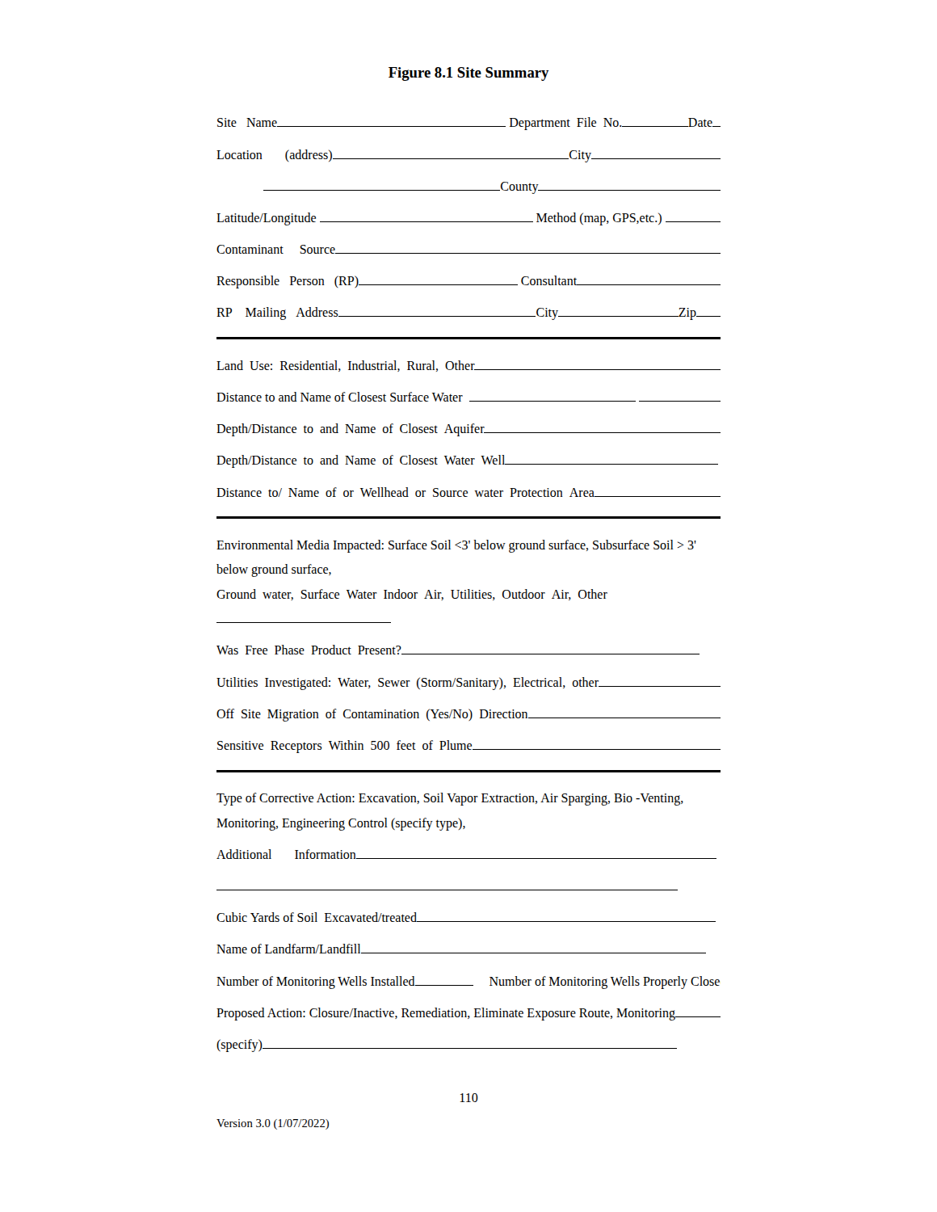Figure 8.1 Site Summary
Site Name Department File No. Date
Location (address) City
County
Latitude/Longitude Method (map, GPS,etc.)
Contaminant Source
Responsible Person (RP) Consultant
RP Mailing Address City Zip
Land Use: Residential, Industrial, Rural, Other
Distance to and Name of Closest Surface Water
Depth/Distance to and Name of Closest Aquifer
Depth/Distance to and Name of Closest Water Well
Distance to/ Name of or Wellhead or Source water Protection Area
Environmental Media Impacted: Surface Soil <3' below ground surface, Subsurface Soil > 3' below ground surface, Ground water, Surface Water Indoor Air, Utilities, Outdoor Air, Other
Was Free Phase Product Present?
Utilities Investigated: Water, Sewer (Storm/Sanitary), Electrical, other
Off Site Migration of Contamination (Yes/No) Direction
Sensitive Receptors Within 500 feet of Plume
Type of Corrective Action: Excavation, Soil Vapor Extraction, Air Sparging, Bio -Venting, Monitoring, Engineering Control (specify type),
Additional Information
Cubic Yards of Soil Excavated/treated
Name of Landfarm/Landfill
Number of Monitoring Wells Installed Number of Monitoring Wells Properly Closed
Proposed Action: Closure/Inactive, Remediation, Eliminate Exposure Route, Monitoring
(specify)
110
Version 3.0 (1/07/2022)